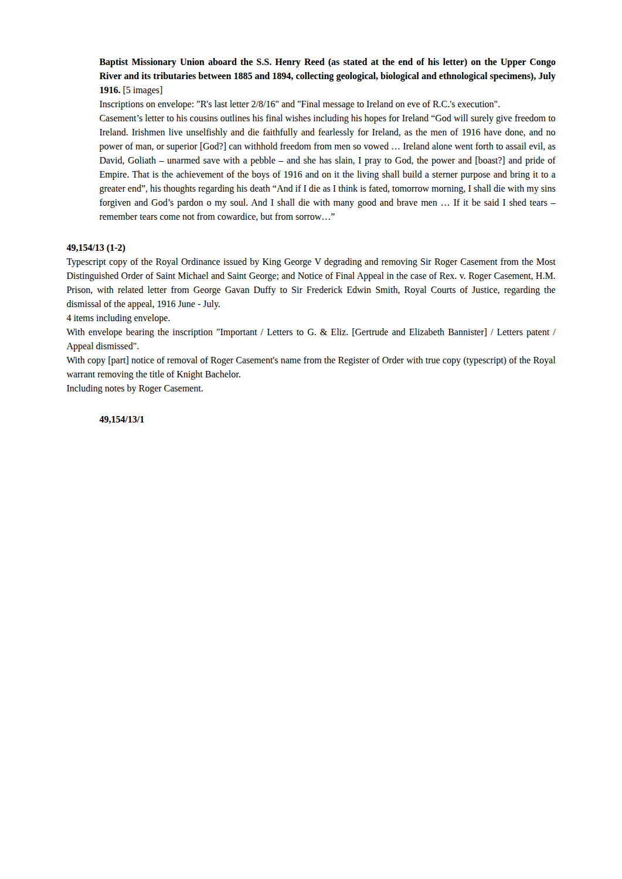Baptist Missionary Union aboard the S.S. Henry Reed (as stated at the end of his letter) on the Upper Congo River and its tributaries between 1885 and 1894, collecting geological, biological and ethnological specimens), July 1916. [5 images]
Inscriptions on envelope: "R's last letter 2/8/16" and "Final message to Ireland on eve of R.C.'s execution".
Casement’s letter to his cousins outlines his final wishes including his hopes for Ireland “God will surely give freedom to Ireland. Irishmen live unselfishly and die faithfully and fearlessly for Ireland, as the men of 1916 have done, and no power of man, or superior [God?] can withhold freedom from men so vowed … Ireland alone went forth to assail evil, as David, Goliath – unarmed save with a pebble – and she has slain, I pray to God, the power and [boast?] and pride of Empire. That is the achievement of the boys of 1916 and on it the living shall build a sterner purpose and bring it to a greater end”, his thoughts regarding his death “And if I die as I think is fated, tomorrow morning, I shall die with my sins forgiven and God’s pardon o my soul. And I shall die with many good and brave men … If it be said I shed tears – remember tears come not from cowardice, but from sorrow…”
49,154/13 (1-2)
Typescript copy of the Royal Ordinance issued by King George V degrading and removing Sir Roger Casement from the Most Distinguished Order of Saint Michael and Saint George; and Notice of Final Appeal in the case of Rex. v. Roger Casement, H.M. Prison, with related letter from George Gavan Duffy to Sir Frederick Edwin Smith, Royal Courts of Justice, regarding the dismissal of the appeal, 1916 June - July.
4 items including envelope.
With envelope bearing the inscription "Important / Letters to G. & Eliz. [Gertrude and Elizabeth Bannister] / Letters patent / Appeal dismissed".
With copy [part] notice of removal of Roger Casement's name from the Register of Order with true copy (typescript) of the Royal warrant removing the title of Knight Bachelor.
Including notes by Roger Casement.
49,154/13/1